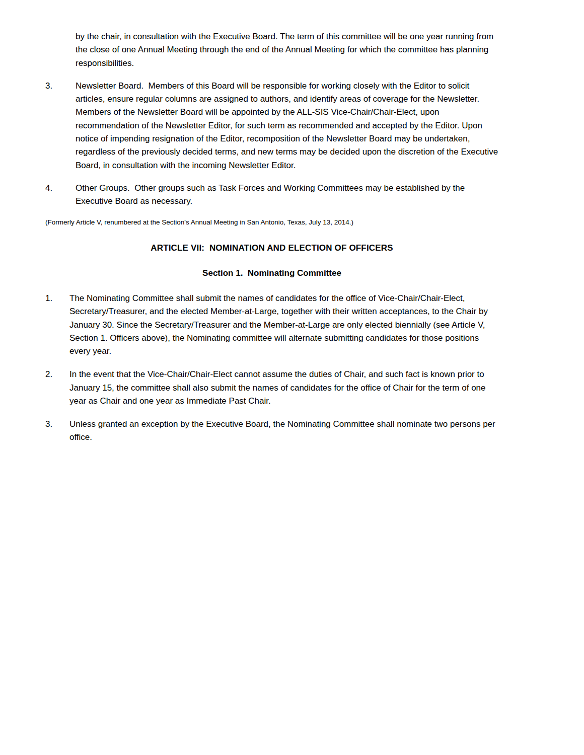by the chair, in consultation with the Executive Board. The term of this committee will be one year running from the close of one Annual Meeting through the end of the Annual Meeting for which the committee has planning responsibilities.
3. Newsletter Board. Members of this Board will be responsible for working closely with the Editor to solicit articles, ensure regular columns are assigned to authors, and identify areas of coverage for the Newsletter. Members of the Newsletter Board will be appointed by the ALL-SIS Vice-Chair/Chair-Elect, upon recommendation of the Newsletter Editor, for such term as recommended and accepted by the Editor. Upon notice of impending resignation of the Editor, recomposition of the Newsletter Board may be undertaken, regardless of the previously decided terms, and new terms may be decided upon the discretion of the Executive Board, in consultation with the incoming Newsletter Editor.
4. Other Groups. Other groups such as Task Forces and Working Committees may be established by the Executive Board as necessary.
(Formerly Article V, renumbered at the Section's Annual Meeting in San Antonio, Texas, July 13, 2014.)
ARTICLE VII: NOMINATION AND ELECTION OF OFFICERS
Section 1. Nominating Committee
1. The Nominating Committee shall submit the names of candidates for the office of Vice-Chair/Chair-Elect, Secretary/Treasurer, and the elected Member-at-Large, together with their written acceptances, to the Chair by January 30. Since the Secretary/Treasurer and the Member-at-Large are only elected biennially (see Article V, Section 1. Officers above), the Nominating committee will alternate submitting candidates for those positions every year.
2. In the event that the Vice-Chair/Chair-Elect cannot assume the duties of Chair, and such fact is known prior to January 15, the committee shall also submit the names of candidates for the office of Chair for the term of one year as Chair and one year as Immediate Past Chair.
3. Unless granted an exception by the Executive Board, the Nominating Committee shall nominate two persons per office.